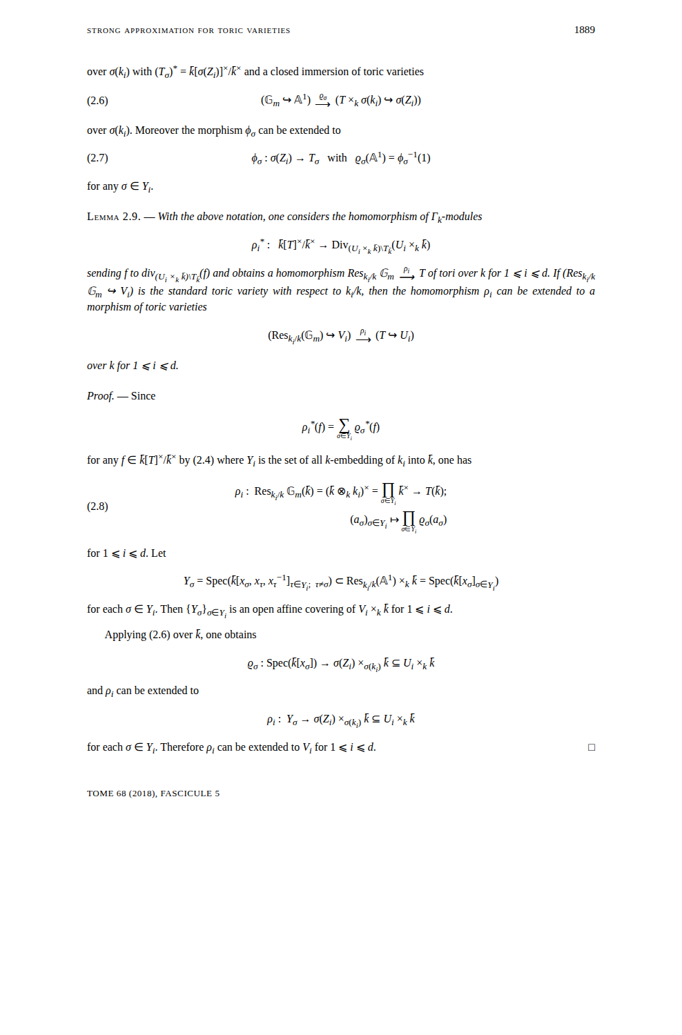strong approximation for toric varieties 1889
over σ(ki) with (Tσ)* = k̄[σ(Zi)]×/k̄× and a closed immersion of toric varieties
(2.6) (𝔾m ↪ 𝔸1) ϱσ⟶ (T ×k σ(ki) ↪ σ(Zi))
over σ(ki). Moreover the morphism ϕσ can be extended to
(2.7) ϕσ : σ(Zi) → Tσ with ϱσ(𝔸1) = ϕσ−1(1)
for any σ ∈ Υi.
Lemma 2.9. — With the above notation, one considers the homomorphism of Γk-modules
ρi* : k̄[T]×/k̄× → Div(Ui ×k k̄)\Tk̄(Ui ×k k̄)
sending f to div(Ui ×k k̄)\Tk̄(f) and obtains a homomorphism Reski/k 𝔾m ρi⟶ T of tori over k for 1 ⩽ i ⩽ d. If (Reski/k 𝔾m ↪ Vi) is the standard toric variety with respect to ki/k, then the homomorphism ρi can be extended to a morphism of toric varieties
(Reski/k(𝔾m) ↪ Vi) ρi⟶ (T ↪ Ui)
over k for 1 ⩽ i ⩽ d.
Proof. — Since
ρi*(f) = ∑σ∈Υi ϱσ*(f)
for any f ∈ k̄[T]×/k̄× by (2.4) where Υi is the set of all k-embedding of ki into k̄, one has
(2.8)
ρi : Reski/k 𝔾m(k̄) = (k̄ ⊗k ki)× = ∏σ∈Υi k̄× → T(k̄);
(aσ)σ∈Υi ↦ ∏σ∈Υi ϱσ(aσ)
for 1 ⩽ i ⩽ d. Let
Yσ = Spec(k̄[xσ, xτ, xτ−1]τ∈Υi; τ≠σ) ⊂ Reski/k(𝔸1) ×k k̄ = Spec(k̄[xσ]σ∈Υi)
for each σ ∈ Υi. Then {Yσ}σ∈Υi is an open affine covering of Vi ×k k̄ for 1 ⩽ i ⩽ d.
Applying (2.6) over k̄, one obtains
ϱσ : Spec(k̄[xσ]) → σ(Zi) ×σ(ki) k̄ ⊆ Ui ×k k̄
and ρi can be extended to
ρi : Yσ → σ(Zi) ×σ(ki) k̄ ⊆ Ui ×k k̄
for each σ ∈ Υi. Therefore ρi can be extended to Vi for 1 ⩽ i ⩽ d. □
TOME 68 (2018), FASCICULE 5